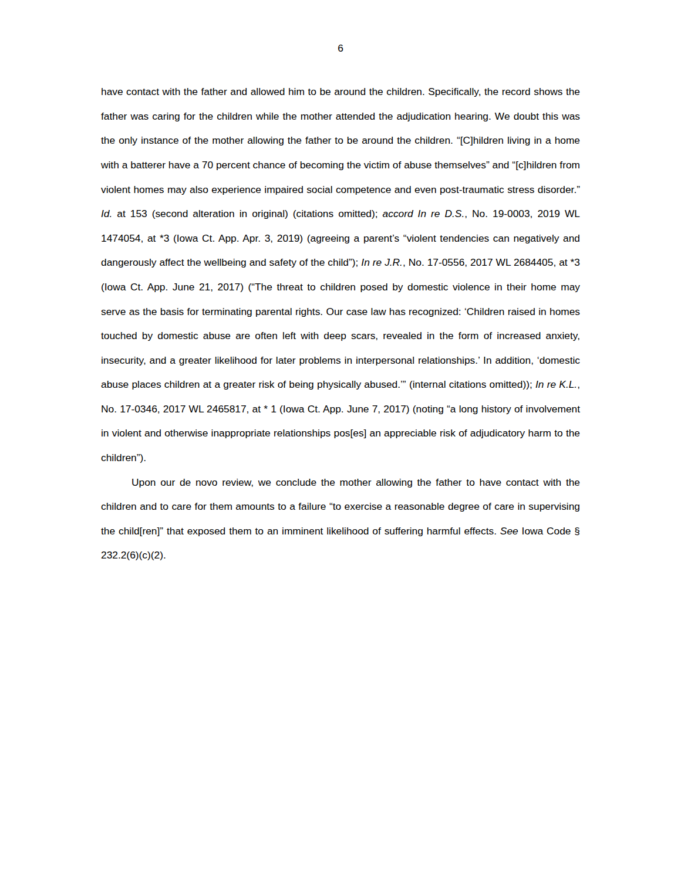6
have contact with the father and allowed him to be around the children. Specifically, the record shows the father was caring for the children while the mother attended the adjudication hearing. We doubt this was the only instance of the mother allowing the father to be around the children. “[C]hildren living in a home with a batterer have a 70 percent chance of becoming the victim of abuse themselves” and “[c]hildren from violent homes may also experience impaired social competence and even post-traumatic stress disorder.” Id. at 153 (second alteration in original) (citations omitted); accord In re D.S., No. 19-0003, 2019 WL 1474054, at *3 (Iowa Ct. App. Apr. 3, 2019) (agreeing a parent’s “violent tendencies can negatively and dangerously affect the wellbeing and safety of the child”); In re J.R., No. 17-0556, 2017 WL 2684405, at *3 (Iowa Ct. App. June 21, 2017) (“The threat to children posed by domestic violence in their home may serve as the basis for terminating parental rights. Our case law has recognized: ‘Children raised in homes touched by domestic abuse are often left with deep scars, revealed in the form of increased anxiety, insecurity, and a greater likelihood for later problems in interpersonal relationships.’ In addition, ‘domestic abuse places children at a greater risk of being physically abused.’” (internal citations omitted)); In re K.L., No. 17-0346, 2017 WL 2465817, at * 1 (Iowa Ct. App. June 7, 2017) (noting “a long history of involvement in violent and otherwise inappropriate relationships pos[es] an appreciable risk of adjudicatory harm to the children”).
Upon our de novo review, we conclude the mother allowing the father to have contact with the children and to care for them amounts to a failure “to exercise a reasonable degree of care in supervising the child[ren]” that exposed them to an imminent likelihood of suffering harmful effects. See Iowa Code § 232.2(6)(c)(2).